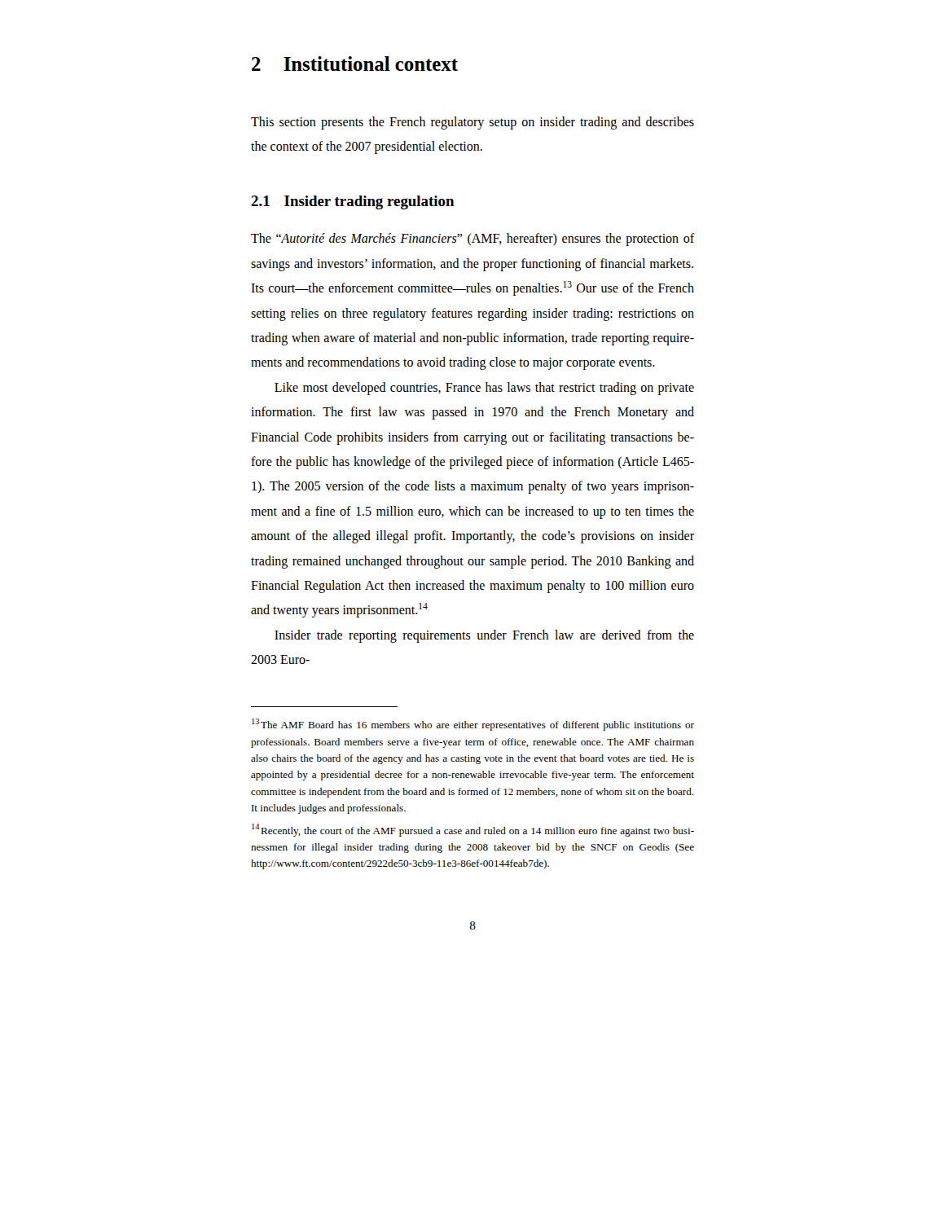2 Institutional context
This section presents the French regulatory setup on insider trading and describes the context of the 2007 presidential election.
2.1 Insider trading regulation
The “Autorité des Marchés Financiers” (AMF, hereafter) ensures the protection of savings and investors’ information, and the proper functioning of financial markets. Its court—the enforcement committee—rules on penalties.13 Our use of the French setting relies on three regulatory features regarding insider trading: restrictions on trading when aware of material and non-public information, trade reporting requirements and recommendations to avoid trading close to major corporate events.
Like most developed countries, France has laws that restrict trading on private information. The first law was passed in 1970 and the French Monetary and Financial Code prohibits insiders from carrying out or facilitating transactions before the public has knowledge of the privileged piece of information (Article L465-1). The 2005 version of the code lists a maximum penalty of two years imprisonment and a fine of 1.5 million euro, which can be increased to up to ten times the amount of the alleged illegal profit. Importantly, the code’s provisions on insider trading remained unchanged throughout our sample period. The 2010 Banking and Financial Regulation Act then increased the maximum penalty to 100 million euro and twenty years imprisonment.14
Insider trade reporting requirements under French law are derived from the 2003 Euro-
13The AMF Board has 16 members who are either representatives of different public institutions or professionals. Board members serve a five-year term of office, renewable once. The AMF chairman also chairs the board of the agency and has a casting vote in the event that board votes are tied. He is appointed by a presidential decree for a non-renewable irrevocable five-year term. The enforcement committee is independent from the board and is formed of 12 members, none of whom sit on the board. It includes judges and professionals.
14Recently, the court of the AMF pursued a case and ruled on a 14 million euro fine against two businessmen for illegal insider trading during the 2008 takeover bid by the SNCF on Geodis (See http://www.ft.com/content/2922de50-3cb9-11e3-86ef-00144feab7de).
8